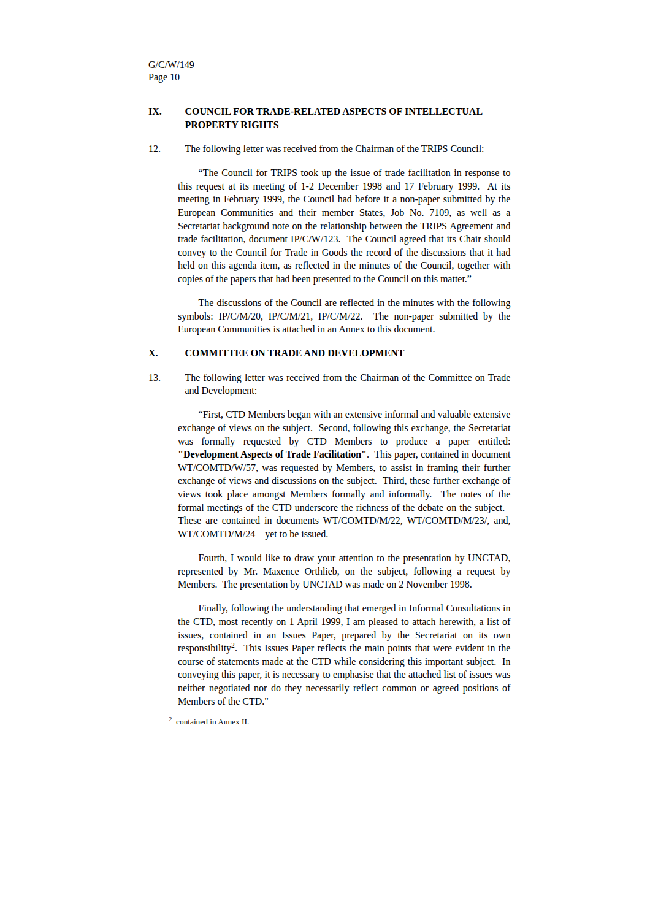G/C/W/149
Page 10
IX.
Council for Trade-Related Aspects of Intellectual Property Rights
12.
The following letter was received from the Chairman of the TRIPS Council:
“The Council for TRIPS took up the issue of trade facilitation in response to this request at its meeting of 1-2 December 1998 and 17 February 1999. At its meeting in February 1999, the Council had before it a non-paper submitted by the European Communities and their member States, Job No. 7109, as well as a Secretariat background note on the relationship between the TRIPS Agreement and trade facilitation, document IP/C/W/123. The Council agreed that its Chair should convey to the Council for Trade in Goods the record of the discussions that it had held on this agenda item, as reflected in the minutes of the Council, together with copies of the papers that had been presented to the Council on this matter.”
The discussions of the Council are reflected in the minutes with the following symbols: IP/C/M/20, IP/C/M/21, IP/C/M/22. The non-paper submitted by the European Communities is attached in an Annex to this document.
X.
Committee on Trade and Development
13.
The following letter was received from the Chairman of the Committee on Trade and Development:
“First, CTD Members began with an extensive informal and valuable extensive exchange of views on the subject. Second, following this exchange, the Secretariat was formally requested by CTD Members to produce a paper entitled: "Development Aspects of Trade Facilitation". This paper, contained in document WT/COMTD/W/57, was requested by Members, to assist in framing their further exchange of views and discussions on the subject. Third, these further exchange of views took place amongst Members formally and informally. The notes of the formal meetings of the CTD underscore the richness of the debate on the subject. These are contained in documents WT/COMTD/M/22, WT/COMTD/M/23/, and, WT/COMTD/M/24 – yet to be issued.
Fourth, I would like to draw your attention to the presentation by UNCTAD, represented by Mr. Maxence Orthlieb, on the subject, following a request by Members. The presentation by UNCTAD was made on 2 November 1998.
Finally, following the understanding that emerged in Informal Consultations in the CTD, most recently on 1 April 1999, I am pleased to attach herewith, a list of issues, contained in an Issues Paper, prepared by the Secretariat on its own responsibility2. This Issues Paper reflects the main points that were evident in the course of statements made at the CTD while considering this important subject. In conveying this paper, it is necessary to emphasise that the attached list of issues was neither negotiated nor do they necessarily reflect common or agreed positions of Members of the CTD."
2 contained in Annex II.